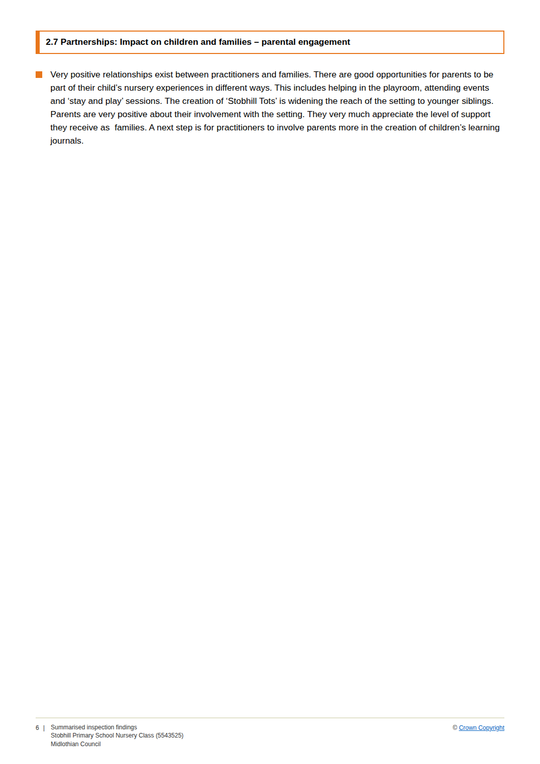2.7 Partnerships: Impact on children and families – parental engagement
Very positive relationships exist between practitioners and families. There are good opportunities for parents to be part of their child’s nursery experiences in different ways. This includes helping in the playroom, attending events and ‘stay and play’ sessions. The creation of ‘Stobhill Tots’ is widening the reach of the setting to younger siblings. Parents are very positive about their involvement with the setting. They very much appreciate the level of support they receive as families. A next step is for practitioners to involve parents more in the creation of children’s learning journals.
6 |
Summarised inspection findings
Stobhill Primary School Nursery Class (5543525)
Midlothian Council
© Crown Copyright